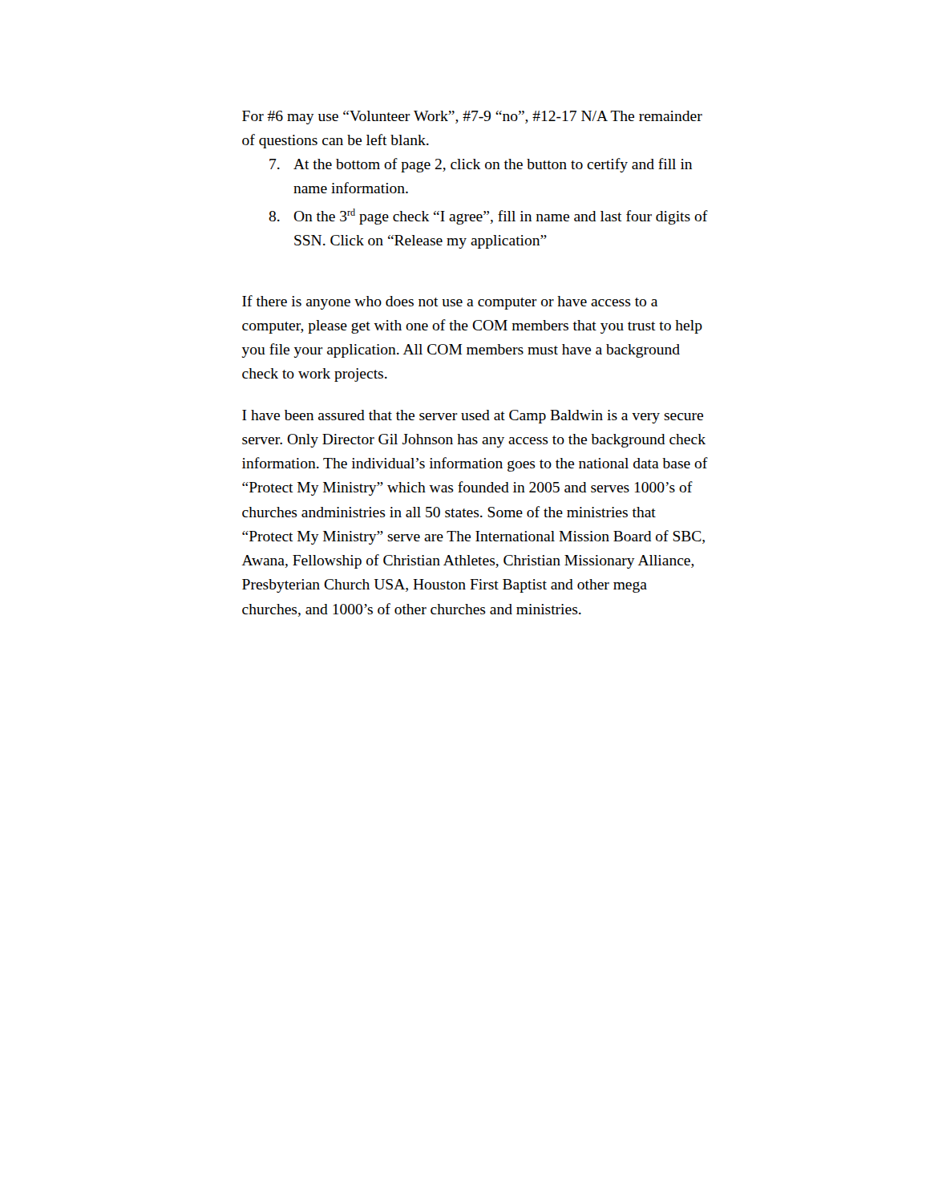For #6 may use “Volunteer Work”, #7-9 “no”, #12-17 N/A The remainder of questions can be left blank.
At the bottom of page 2, click on the button to certify and fill in name information.
On the 3rd page check “I agree”, fill in name and last four digits of SSN. Click on “Release my application”
If there is anyone who does not use a computer or have access to a computer, please get with one of the COM members that you trust to help you file your application. All COM members must have a background check to work projects.
I have been assured that the server used at Camp Baldwin is a very secure server. Only Director Gil Johnson has any access to the background check information. The individual’s information goes to the national data base of “Protect My Ministry” which was founded in 2005 and serves 1000’s of churches andministries in all 50 states. Some of the ministries that “Protect My Ministry” serve are The International Mission Board of SBC, Awana, Fellowship of Christian Athletes, Christian Missionary Alliance, Presbyterian Church USA, Houston First Baptist and other mega churches, and 1000’s of other churches and ministries.